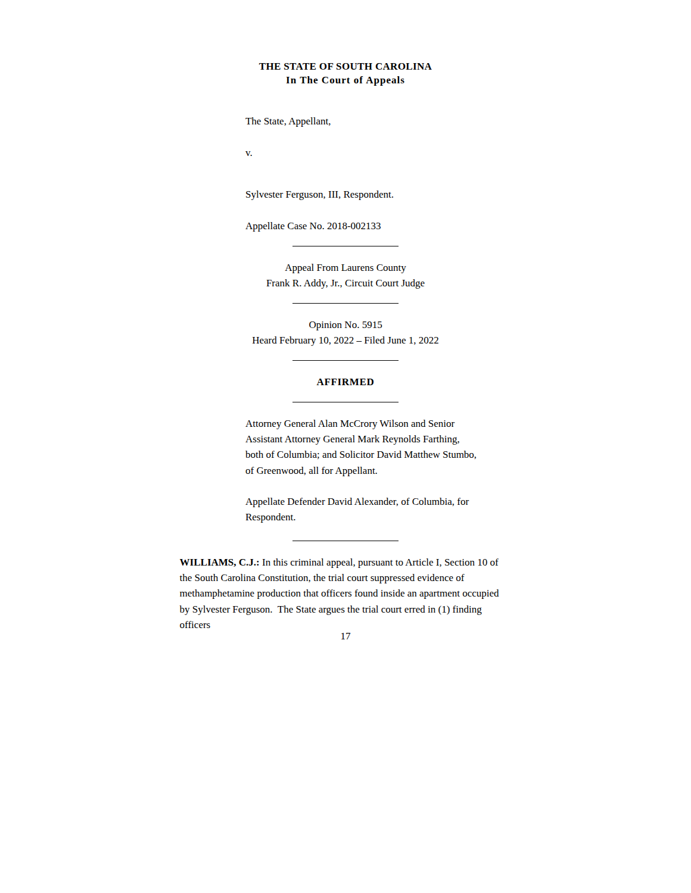THE STATE OF SOUTH CAROLINA
In The Court of Appeals
The State, Appellant,
v.
Sylvester Ferguson, III, Respondent.
Appellate Case No. 2018-002133
Appeal From Laurens County
Frank R. Addy, Jr., Circuit Court Judge
Opinion No. 5915
Heard February 10, 2022 – Filed June 1, 2022
AFFIRMED
Attorney General Alan McCrory Wilson and Senior Assistant Attorney General Mark Reynolds Farthing, both of Columbia; and Solicitor David Matthew Stumbo, of Greenwood, all for Appellant.
Appellate Defender David Alexander, of Columbia, for Respondent.
WILLIAMS, C.J.: In this criminal appeal, pursuant to Article I, Section 10 of the South Carolina Constitution, the trial court suppressed evidence of methamphetamine production that officers found inside an apartment occupied by Sylvester Ferguson. The State argues the trial court erred in (1) finding officers
17